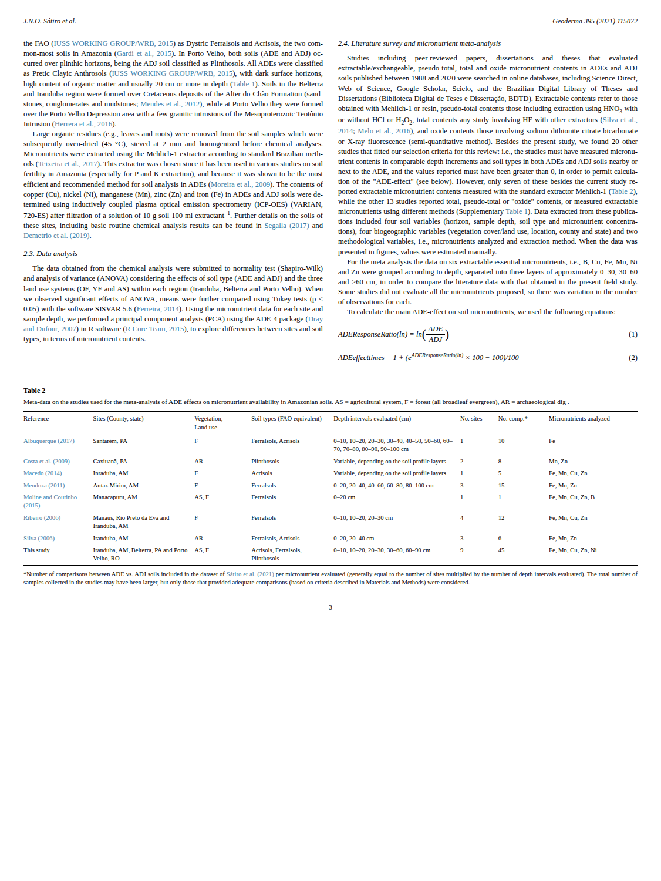J.N.O. Sátiro et al.
Geoderma 395 (2021) 115072
the FAO (IUSS WORKING GROUP/WRB, 2015) as Dystric Ferralsols and Acrisols, the two common-most soils in Amazonia (Gardi et al., 2015). In Porto Velho, both soils (ADE and ADJ) occurred over plinthic horizons, being the ADJ soil classified as Plinthosols. All ADEs were classified as Pretic Clayic Anthrosols (IUSS WORKING GROUP/WRB, 2015), with dark surface horizons, high content of organic matter and usually 20 cm or more in depth (Table 1). Soils in the Belterra and Iranduba region were formed over Cretaceous deposits of the Alter-do-Chão Formation (sandstones, conglomerates and mudstones; Mendes et al., 2012), while at Porto Velho they were formed over the Porto Velho Depression area with a few granitic intrusions of the Mesoproterozoic Teotônio Intrusion (Herrera et al., 2016).
Large organic residues (e.g., leaves and roots) were removed from the soil samples which were subsequently oven-dried (45 °C), sieved at 2 mm and homogenized before chemical analyses. Micronutrients were extracted using the Mehlich-1 extractor according to standard Brazilian methods (Teixeira et al., 2017). This extractor was chosen since it has been used in various studies on soil fertility in Amazonia (especially for P and K extraction), and because it was shown to be the most efficient and recommended method for soil analysis in ADEs (Moreira et al., 2009). The contents of copper (Cu), nickel (Ni), manganese (Mn), zinc (Zn) and iron (Fe) in ADEs and ADJ soils were determined using inductively coupled plasma optical emission spectrometry (ICP-OES) (VARIAN, 720-ES) after filtration of a solution of 10 g soil 100 ml extractant−1. Further details on the soils of these sites, including basic routine chemical analysis results can be found in Segalla (2017) and Demetrio et al. (2019).
2.3. Data analysis
The data obtained from the chemical analysis were submitted to normality test (Shapiro-Wilk) and analysis of variance (ANOVA) considering the effects of soil type (ADE and ADJ) and the three land-use systems (OF, YF and AS) within each region (Iranduba, Belterra and Porto Velho). When we observed significant effects of ANOVA, means were further compared using Tukey tests (p < 0.05) with the software SISVAR 5.6 (Ferreira, 2014). Using the micronutrient data for each site and sample depth, we performed a principal component analysis (PCA) using the ADE-4 package (Dray and Dufour, 2007) in R software (R Core Team, 2015), to explore differences between sites and soil types, in terms of micronutrient contents.
2.4. Literature survey and micronutrient meta-analysis
Studies including peer-reviewed papers, dissertations and theses that evaluated extractable/exchangeable, pseudo-total, total and oxide micronutrient contents in ADEs and ADJ soils published between 1988 and 2020 were searched in online databases, including Science Direct, Web of Science, Google Scholar, Scielo, and the Brazilian Digital Library of Theses and Dissertations (Biblioteca Digital de Teses e Dissertação, BDTD). Extractable contents refer to those obtained with Mehlich-1 or resin, pseudo-total contents those including extraction using HNO3 with or without HCl or H2O2, total contents any study involving HF with other extractors (Silva et al., 2014; Melo et al., 2016), and oxide contents those involving sodium dithionite-citrate-bicarbonate or X-ray fluorescence (semi-quantitative method). Besides the present study, we found 20 other studies that fitted our selection criteria for this review: i.e., the studies must have measured micronutrient contents in comparable depth increments and soil types in both ADEs and ADJ soils nearby or next to the ADE, and the values reported must have been greater than 0, in order to permit calculation of the "ADE-effect" (see below). However, only seven of these besides the current study reported extractable micronutrient contents measured with the standard extractor Mehlich-1 (Table 2), while the other 13 studies reported total, pseudo-total or "oxide" contents, or measured extractable micronutrients using different methods (Supplementary Table 1). Data extracted from these publications included four soil variables (horizon, sample depth, soil type and micronutrient concentrations), four biogeographic variables (vegetation cover/land use, location, county and state) and two methodological variables, i.e., micronutrients analyzed and extraction method. When the data was presented in figures, values were estimated manually.
For the meta-analysis the data on six extractable essential micronutrients, i.e., B, Cu, Fe, Mn, Ni and Zn were grouped according to depth, separated into three layers of approximately 0–30, 30–60 and >60 cm, in order to compare the literature data with that obtained in the present field study. Some studies did not evaluate all the micronutrients proposed, so there was variation in the number of observations for each.
To calculate the main ADE-effect on soil micronutrients, we used the following equations:
ADEResponseRatio(ln) = ln(ADE ADJ)
(1)
ADEeffecttimes = 1 + (eADEResponseRatio(ln) × 100 − 100)/100
(2)
Table 2
Meta-data on the studies used for the meta-analysis of ADE effects on micronutrient availability in Amazonian soils. AS = agricultural system, F = forest (all broadleaf evergreen), AR = archaeological dig .
| Reference | Sites (County, state) | Vegetation, Land use | Soil types (FAO equivalent) | Depth intervals evaluated (cm) | No. sites | No. comp.* | Micronutrients analyzed |
| --- | --- | --- | --- | --- | --- | --- | --- |
| Albuquerque (2017) | Santarém, PA | F | Ferralsols, Acrisols | 0–10, 10–20, 20–30, 30–40, 40–50, 50–60, 60–70, 70–80, 80–90, 90–100 cm | 1 | 10 | Fe |
| Costa et al. (2009) | Caxiuanã, PA | AR | Plinthosols | Variable, depending on the soil profile layers | 2 | 8 | Mn, Zn |
| Macedo (2014) | Inraduba, AM | F | Acrisols | Variable, depending on the soil profile layers | 1 | 5 | Fe, Mn, Cu, Zn |
| Mendoza (2011) | Autaz Mirim, AM | F | Ferralsols | 0–20, 20–40, 40–60, 60–80, 80–100 cm | 3 | 15 | Fe, Mn, Zn |
| Moline and Coutinho (2015) | Manacapuru, AM | AS, F | Ferralsols | 0–20 cm | 1 | 1 | Fe, Mn, Cu, Zn, B |
| Ribeiro (2006) | Manaus, Rio Preto da Eva and Iranduba, AM | F | Ferralsols | 0–10, 10–20, 20–30 cm | 4 | 12 | Fe, Mn, Cu, Zn |
| Silva (2006) | Iranduba, AM | AR | Ferralsols, Acrisols | 0–20, 20–40 cm | 3 | 6 | Fe, Mn, Zn |
| This study | Iranduba, AM, Belterra, PA and Porto Velho, RO | AS, F | Acrisols, Ferralsols, Plinthosols | 0–10, 10–20, 20–30, 30–60, 60–90 cm | 9 | 45 | Fe, Mn, Cu, Zn, Ni |
*Number of comparisons between ADE vs. ADJ soils included in the dataset of Sátiro et al. (2021) per micronutrient evaluated (generally equal to the number of sites multiplied by the number of depth intervals evaluated). The total number of samples collected in the studies may have been larger, but only those that provided adequate comparisons (based on criteria described in Materials and Methods) were considered.
3